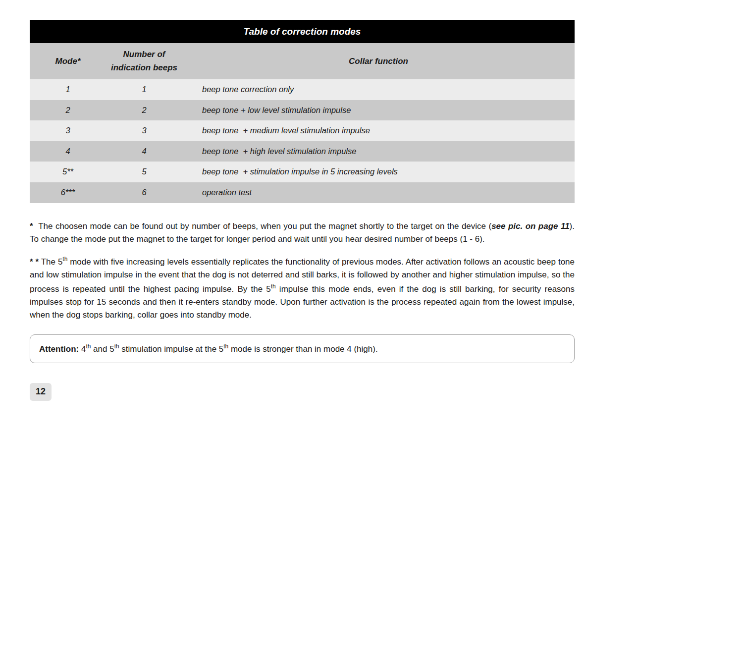Table of correction modes
| Mode* | Number of indication beeps | Collar function |
| --- | --- | --- |
| 1 | 1 | beep tone correction only |
| 2 | 2 | beep tone + low level stimulation impulse |
| 3 | 3 | beep tone + medium level stimulation impulse |
| 4 | 4 | beep tone + high level stimulation impulse |
| 5** | 5 | beep tone + stimulation impulse in 5 increasing levels |
| 6*** | 6 | operation test |
* The choosen mode can be found out by number of beeps, when you put the magnet shortly to the target on the device (see pic. on page 11). To change the mode put the magnet to the target for longer period and wait until you hear desired number of beeps (1 - 6).
* * The 5th mode with five increasing levels essentially replicates the functionality of previous modes. After activation follows an acoustic beep tone and low stimulation impulse in the event that the dog is not deterred and still barks, it is followed by another and higher stimulation impulse, so the process is repeated until the highest pacing impulse. By the 5th impulse this mode ends, even if the dog is still barking, for security reasons impulses stop for 15 seconds and then it re-enters standby mode. Upon further activation is the process repeated again from the lowest impulse, when the dog stops barking, collar goes into standby mode.
Attention: 4th and 5th stimulation impulse at the 5th mode is stronger than in mode 4 (high).
12